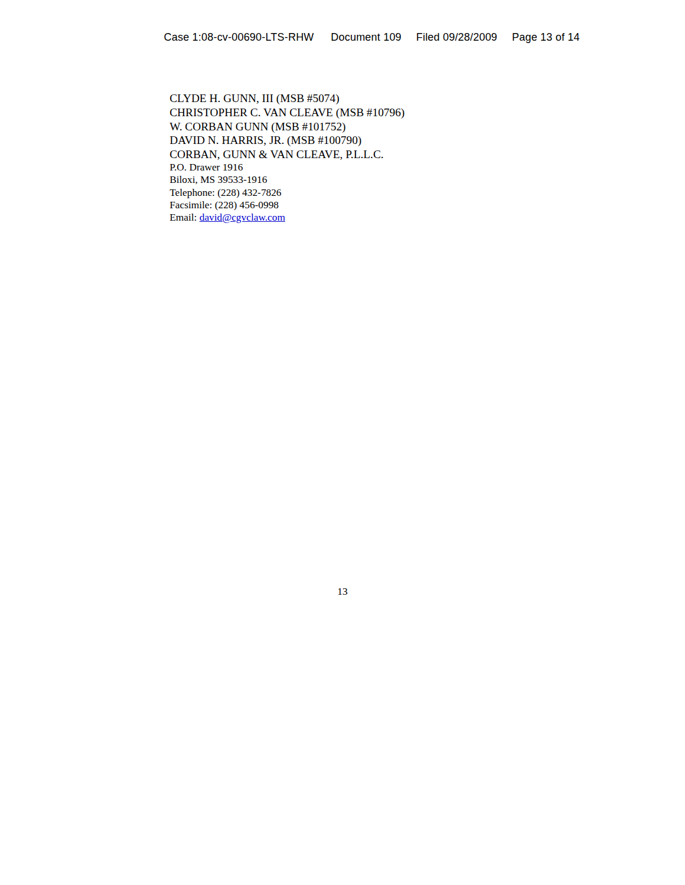Case 1:08-cv-00690-LTS-RHW Document 109 Filed 09/28/2009 Page 13 of 14
CLYDE H. GUNN, III (MSB #5074)
CHRISTOPHER C. VAN CLEAVE (MSB #10796)
W. CORBAN GUNN (MSB #101752)
DAVID N. HARRIS, JR. (MSB #100790)
CORBAN, GUNN & VAN CLEAVE, P.L.L.C.
P.O. Drawer 1916
Biloxi, MS 39533-1916
Telephone: (228) 432-7826
Facsimile: (228) 456-0998
Email: david@cgvclaw.com
13